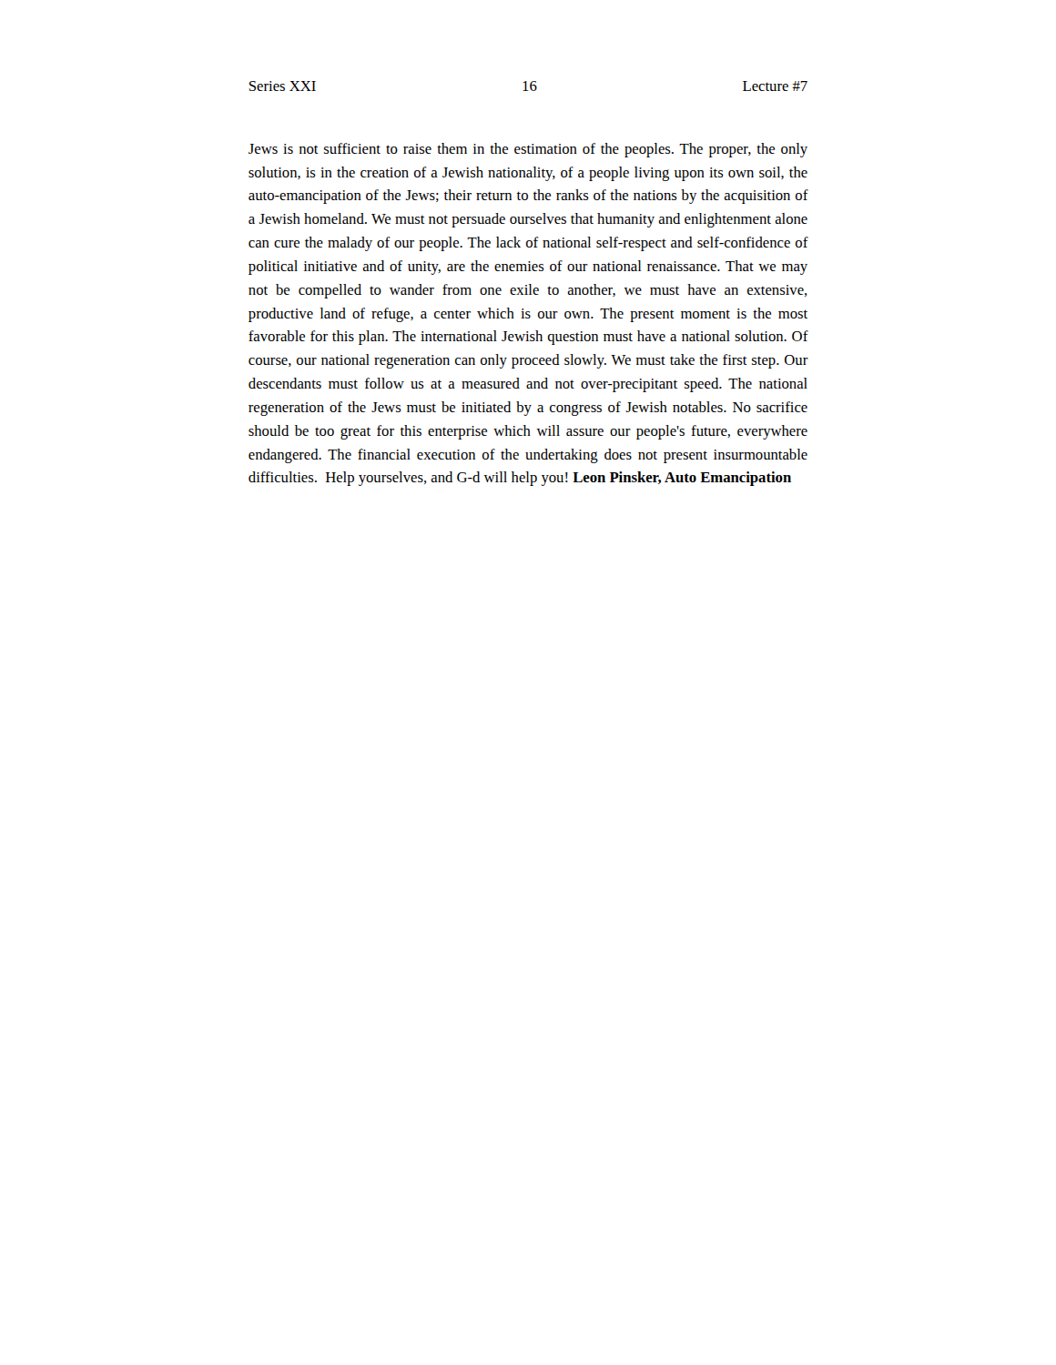Series XXI 16 Lecture #7
Jews is not sufficient to raise them in the estimation of the peoples. The proper, the only solution, is in the creation of a Jewish nationality, of a people living upon its own soil, the auto-emancipation of the Jews; their return to the ranks of the nations by the acquisition of a Jewish homeland. We must not persuade ourselves that humanity and enlightenment alone can cure the malady of our people. The lack of national self-respect and self-confidence of political initiative and of unity, are the enemies of our national renaissance. That we may not be compelled to wander from one exile to another, we must have an extensive, productive land of refuge, a center which is our own. The present moment is the most favorable for this plan. The international Jewish question must have a national solution. Of course, our national regeneration can only proceed slowly. We must take the first step. Our descendants must follow us at a measured and not over-precipitant speed. The national regeneration of the Jews must be initiated by a congress of Jewish notables. No sacrifice should be too great for this enterprise which will assure our people's future, everywhere endangered. The financial execution of the undertaking does not present insurmountable difficulties. Help yourselves, and G-d will help you! Leon Pinsker, Auto Emancipation